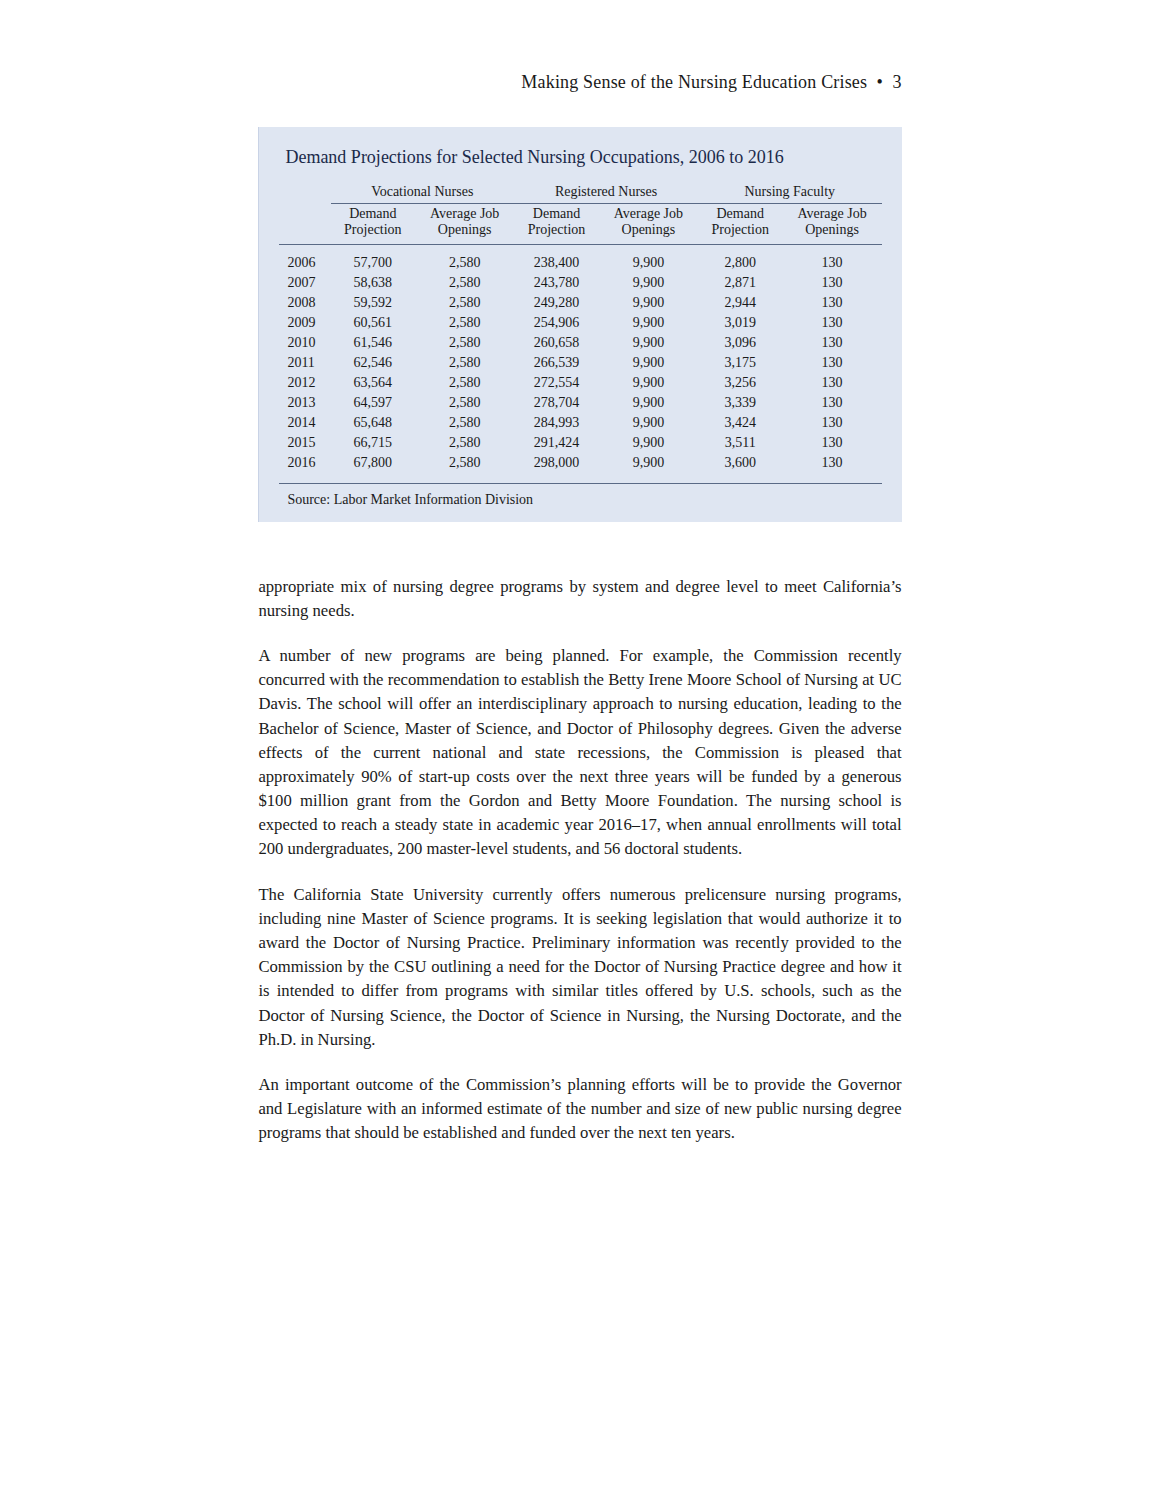Making Sense of the Nursing Education Crises • 3
Demand Projections for Selected Nursing Occupations, 2006 to 2016
| | Vocational Nurses | Registered Nurses | Nursing Faculty |
| --- | --- | --- | --- |
| | Demand Projection | Average Job Openings | Demand Projection | Average Job Openings | Demand Projection | Average Job Openings |
| 2006 | 57,700 | 2,580 | 238,400 | 9,900 | 2,800 | 130 |
| 2007 | 58,638 | 2,580 | 243,780 | 9,900 | 2,871 | 130 |
| 2008 | 59,592 | 2,580 | 249,280 | 9,900 | 2,944 | 130 |
| 2009 | 60,561 | 2,580 | 254,906 | 9,900 | 3,019 | 130 |
| 2010 | 61,546 | 2,580 | 260,658 | 9,900 | 3,096 | 130 |
| 2011 | 62,546 | 2,580 | 266,539 | 9,900 | 3,175 | 130 |
| 2012 | 63,564 | 2,580 | 272,554 | 9,900 | 3,256 | 130 |
| 2013 | 64,597 | 2,580 | 278,704 | 9,900 | 3,339 | 130 |
| 2014 | 65,648 | 2,580 | 284,993 | 9,900 | 3,424 | 130 |
| 2015 | 66,715 | 2,580 | 291,424 | 9,900 | 3,511 | 130 |
| 2016 | 67,800 | 2,580 | 298,000 | 9,900 | 3,600 | 130 |
Source: Labor Market Information Division
appropriate mix of nursing degree programs by system and degree level to meet California’s nursing needs.
A number of new programs are being planned. For example, the Commission recently concurred with the recommendation to establish the Betty Irene Moore School of Nursing at UC Davis. The school will offer an interdisciplinary approach to nursing education, leading to the Bachelor of Science, Master of Science, and Doctor of Philosophy degrees. Given the adverse effects of the current national and state recessions, the Commission is pleased that approximately 90% of start-up costs over the next three years will be funded by a generous $100 million grant from the Gordon and Betty Moore Foundation. The nursing school is expected to reach a steady state in academic year 2016–17, when annual enrollments will total 200 undergraduates, 200 master-level students, and 56 doctoral students.
The California State University currently offers numerous prelicensure nursing programs, including nine Master of Science programs. It is seeking legislation that would authorize it to award the Doctor of Nursing Practice. Preliminary information was recently provided to the Commission by the CSU outlining a need for the Doctor of Nursing Practice degree and how it is intended to differ from programs with similar titles offered by U.S. schools, such as the Doctor of Nursing Science, the Doctor of Science in Nursing, the Nursing Doctorate, and the Ph.D. in Nursing.
An important outcome of the Commission’s planning efforts will be to provide the Governor and Legislature with an informed estimate of the number and size of new public nursing degree programs that should be established and funded over the next ten years.